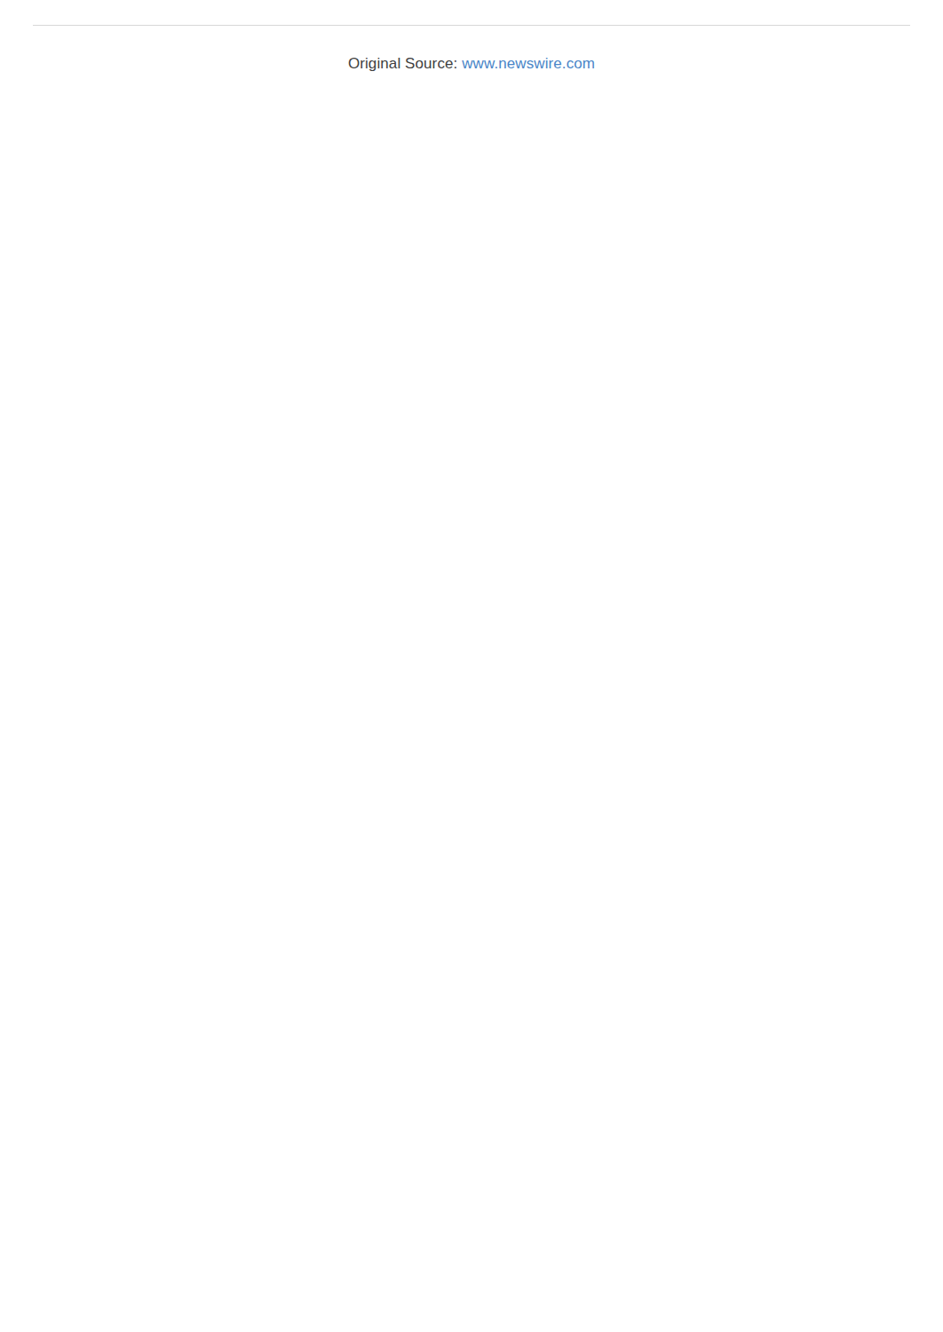Original Source: www.newswire.com